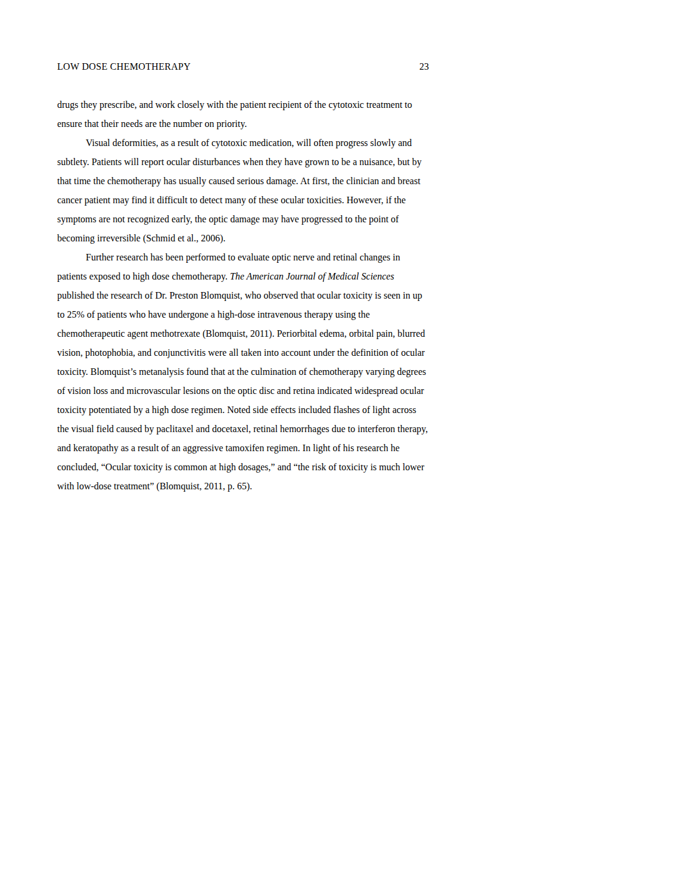Low Dose Chemotherapy 23
drugs they prescribe, and work closely with the patient recipient of the cytotoxic treatment to ensure that their needs are the number on priority.
Visual deformities, as a result of cytotoxic medication, will often progress slowly and subtlety. Patients will report ocular disturbances when they have grown to be a nuisance, but by that time the chemotherapy has usually caused serious damage. At first, the clinician and breast cancer patient may find it difficult to detect many of these ocular toxicities. However, if the symptoms are not recognized early, the optic damage may have progressed to the point of becoming irreversible (Schmid et al., 2006).
Further research has been performed to evaluate optic nerve and retinal changes in patients exposed to high dose chemotherapy. The American Journal of Medical Sciences published the research of Dr. Preston Blomquist, who observed that ocular toxicity is seen in up to 25% of patients who have undergone a high-dose intravenous therapy using the chemotherapeutic agent methotrexate (Blomquist, 2011). Periorbital edema, orbital pain, blurred vision, photophobia, and conjunctivitis were all taken into account under the definition of ocular toxicity. Blomquist’s metanalysis found that at the culmination of chemotherapy varying degrees of vision loss and microvascular lesions on the optic disc and retina indicated widespread ocular toxicity potentiated by a high dose regimen. Noted side effects included flashes of light across the visual field caused by paclitaxel and docetaxel, retinal hemorrhages due to interferon therapy, and keratopathy as a result of an aggressive tamoxifen regimen. In light of his research he concluded, “Ocular toxicity is common at high dosages,” and “the risk of toxicity is much lower with low-dose treatment” (Blomquist, 2011, p. 65).